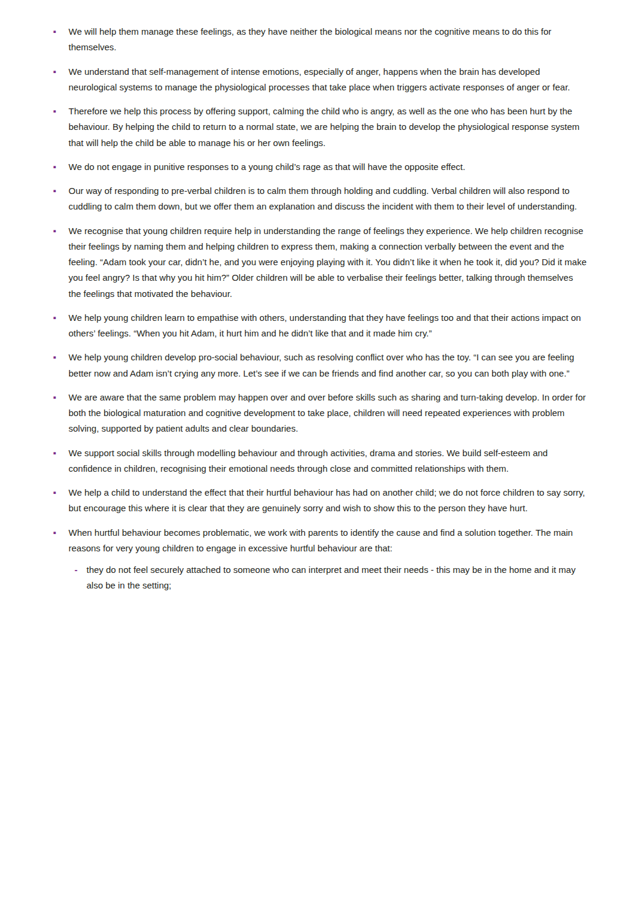We will help them manage these feelings, as they have neither the biological means nor the cognitive means to do this for themselves.
We understand that self-management of intense emotions, especially of anger, happens when the brain has developed neurological systems to manage the physiological processes that take place when triggers activate responses of anger or fear.
Therefore we help this process by offering support, calming the child who is angry, as well as the one who has been hurt by the behaviour. By helping the child to return to a normal state, we are helping the brain to develop the physiological response system that will help the child be able to manage his or her own feelings.
We do not engage in punitive responses to a young child’s rage as that will have the opposite effect.
Our way of responding to pre-verbal children is to calm them through holding and cuddling. Verbal children will also respond to cuddling to calm them down, but we offer them an explanation and discuss the incident with them to their level of understanding.
We recognise that young children require help in understanding the range of feelings they experience. We help children recognise their feelings by naming them and helping children to express them, making a connection verbally between the event and the feeling. “Adam took your car, didn’t he, and you were enjoying playing with it. You didn’t like it when he took it, did you? Did it make you feel angry? Is that why you hit him?” Older children will be able to verbalise their feelings better, talking through themselves the feelings that motivated the behaviour.
We help young children learn to empathise with others, understanding that they have feelings too and that their actions impact on others’ feelings. “When you hit Adam, it hurt him and he didn’t like that and it made him cry.”
We help young children develop pro-social behaviour, such as resolving conflict over who has the toy. “I can see you are feeling better now and Adam isn’t crying any more. Let’s see if we can be friends and find another car, so you can both play with one.”
We are aware that the same problem may happen over and over before skills such as sharing and turn-taking develop. In order for both the biological maturation and cognitive development to take place, children will need repeated experiences with problem solving, supported by patient adults and clear boundaries.
We support social skills through modelling behaviour and through activities, drama and stories. We build self-esteem and confidence in children, recognising their emotional needs through close and committed relationships with them.
We help a child to understand the effect that their hurtful behaviour has had on another child; we do not force children to say sorry, but encourage this where it is clear that they are genuinely sorry and wish to show this to the person they have hurt.
When hurtful behaviour becomes problematic, we work with parents to identify the cause and find a solution together. The main reasons for very young children to engage in excessive hurtful behaviour are that:
they do not feel securely attached to someone who can interpret and meet their needs - this may be in the home and it may also be in the setting;